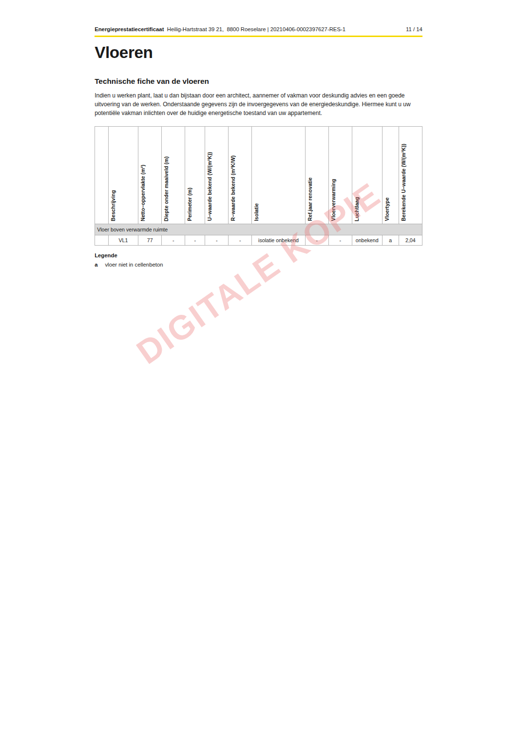DIGITALE KOPIE
Energieprestatiecertificaat Heilig-Hartstraat 39 21, 8800 Roeselare | 20210406-0002397627-RES-1
11 / 14
Vloeren
Technische fiche van de vloeren
Indien u werken plant, laat u dan bijstaan door een architect, aannemer of vakman voor deskundig advies en een goede uitvoering van de werken. Onderstaande gegevens zijn de invoergegevens van de energiedeskundige. Hiermee kunt u uw potentiële vakman inlichten over de huidige energetische toestand van uw appartement.
| | Beschrijving | Netto–oppervlakte (m²) | Diepte onder maaiveld (m) | Perimeter (m) | U–waarde bekend (W/(m²K)) | R–waarde bekend (m²K/W) | Isolatie | Ref.jaar renovatie | Vloerverwarming | Luchtlaag | Vloertype | Berekende U–waarde (W/(m²K)) |
| --- | --- | --- | --- | --- | --- | --- | --- | --- | --- | --- | --- | --- |
| Vloer boven verwarmde ruimte |
| | VL1 | 77 | - | - | - | - | isolatie onbekend | - | - | onbekend | a | 2,04 |
Legende
a vloer niet in cellenbeton